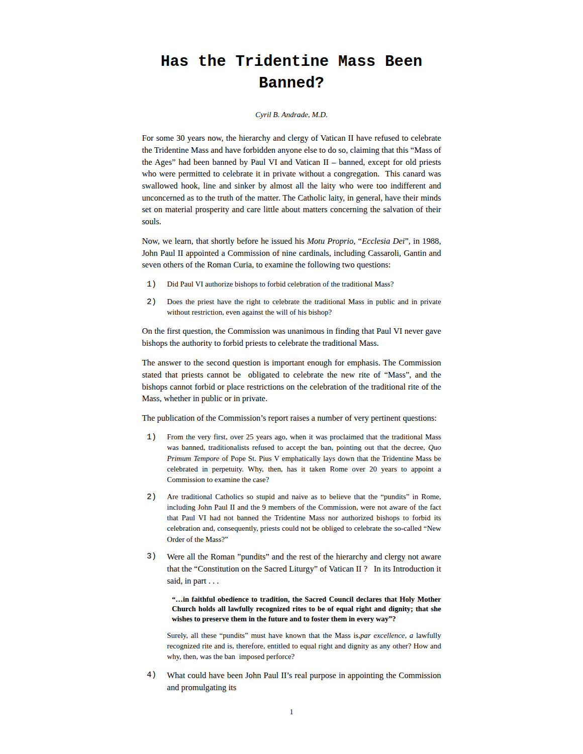Has the Tridentine Mass Been Banned?
Cyril B. Andrade, M.D.
For some 30 years now, the hierarchy and clergy of Vatican II have refused to celebrate the Tridentine Mass and have forbidden anyone else to do so, claiming that this “Mass of the Ages” had been banned by Paul VI and Vatican II – banned, except for old priests who were permitted to celebrate it in private without a congregation. This canard was swallowed hook, line and sinker by almost all the laity who were too indifferent and unconcerned as to the truth of the matter. The Catholic laity, in general, have their minds set on material prosperity and care little about matters concerning the salvation of their souls.
Now, we learn, that shortly before he issued his Motu Proprio, “Ecclesia Dei”, in 1988, John Paul II appointed a Commission of nine cardinals, including Cassaroli, Gantin and seven others of the Roman Curia, to examine the following two questions:
1)
Did Paul VI authorize bishops to forbid celebration of the traditional Mass?
2)
Does the priest have the right to celebrate the traditional Mass in public and in private without restriction, even against the will of his bishop?
On the first question, the Commission was unanimous in finding that Paul VI never gave bishops the authority to forbid priests to celebrate the traditional Mass.
The answer to the second question is important enough for emphasis. The Commission stated that priests cannot be obligated to celebrate the new rite of “Mass”, and the bishops cannot forbid or place restrictions on the celebration of the traditional rite of the Mass, whether in public or in private.
The publication of the Commission’s report raises a number of very pertinent questions:
1)
From the very first, over 25 years ago, when it was proclaimed that the traditional Mass was banned, traditionalists refused to accept the ban, pointing out that the decree, Quo Primum Tempore of Pope St. Pius V emphatically lays down that the Tridentine Mass be celebrated in perpetuity. Why, then, has it taken Rome over 20 years to appoint a Commission to examine the case?
2)
Are traditional Catholics so stupid and naive as to believe that the “pundits” in Rome, including John Paul II and the 9 members of the Commission, were not aware of the fact that Paul VI had not banned the Tridentine Mass nor authorized bishops to forbid its celebration and, consequently, priests could not be obliged to celebrate the so-called “New Order of the Mass?”
3)
Were all the Roman ”pundits” and the rest of the hierarchy and clergy not aware that the “Constitution on the Sacred Liturgy” of Vatican II ? In its Introduction it said, in part . . .
“…in faithful obedience to tradition, the Sacred Council declares that Holy Mother Church holds all lawfully recognized rites to be of equal right and dignity; that she wishes to preserve them in the future and to foster them in every way”?
Surely, all these “pundits” must have known that the Mass is,par excellence, a lawfully recognized rite and is, therefore, entitled to equal right and dignity as any other? How and why, then, was the ban imposed perforce?
4)
What could have been John Paul II’s real purpose in appointing the Commission and promulgating its
1